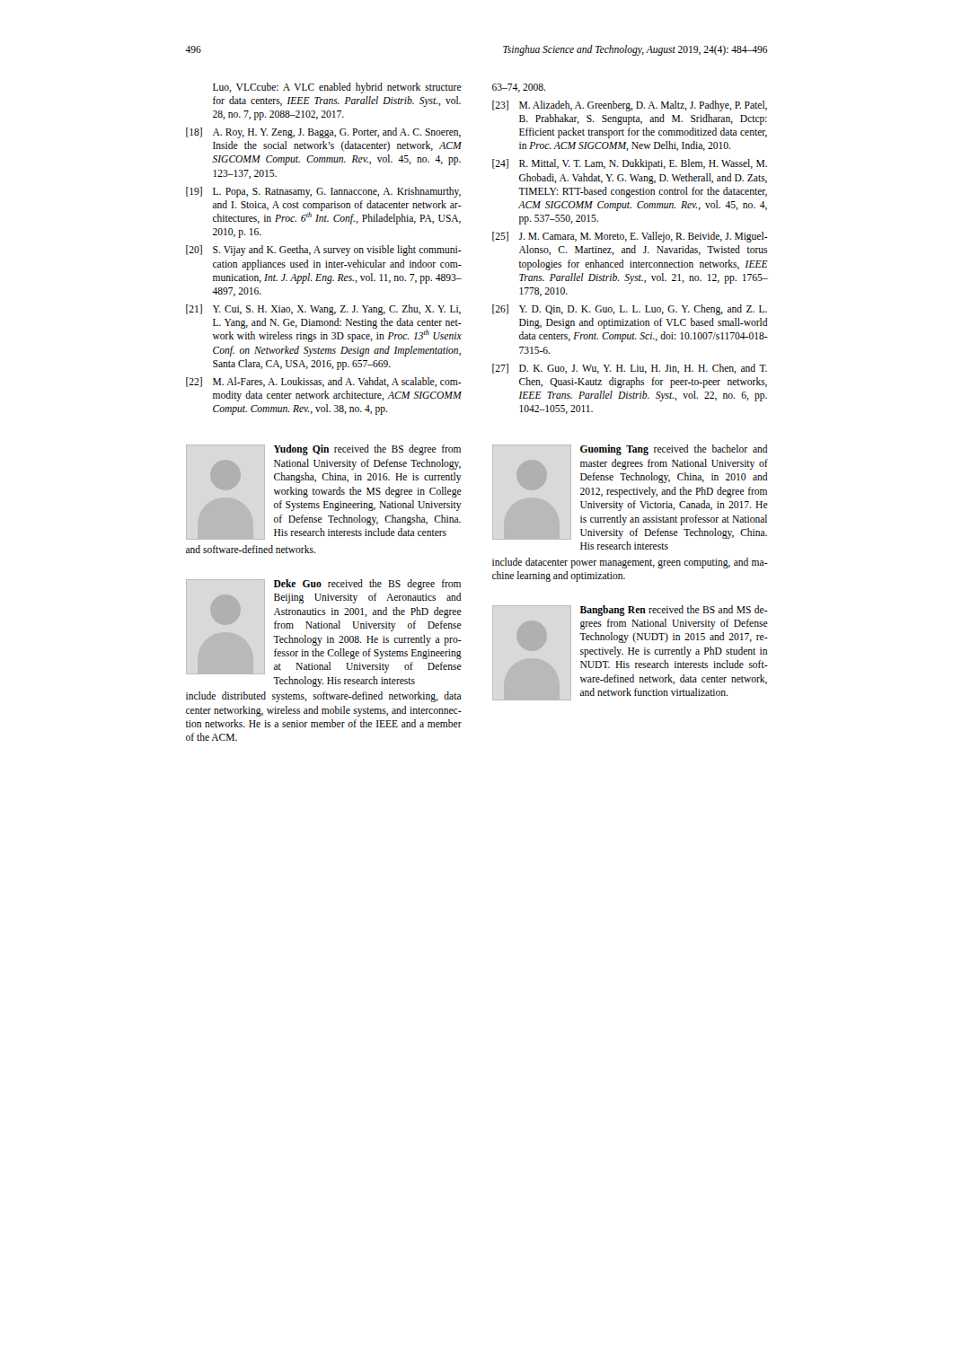496
Tsinghua Science and Technology, August 2019, 24(4): 484–496
Luo, VLCcube: A VLC enabled hybrid network structure for data centers, IEEE Trans. Parallel Distrib. Syst., vol. 28, no. 7, pp. 2088–2102, 2017.
[18] A. Roy, H. Y. Zeng, J. Bagga, G. Porter, and A. C. Snoeren, Inside the social network’s (datacenter) network, ACM SIGCOMM Comput. Commun. Rev., vol. 45, no. 4, pp. 123–137, 2015.
[19] L. Popa, S. Ratnasamy, G. Iannaccone, A. Krishnamurthy, and I. Stoica, A cost comparison of datacenter network architectures, in Proc. 6th Int. Conf., Philadelphia, PA, USA, 2010, p. 16.
[20] S. Vijay and K. Geetha, A survey on visible light communication appliances used in inter-vehicular and indoor communication, Int. J. Appl. Eng. Res., vol. 11, no. 7, pp. 4893–4897, 2016.
[21] Y. Cui, S. H. Xiao, X. Wang, Z. J. Yang, C. Zhu, X. Y. Li, L. Yang, and N. Ge, Diamond: Nesting the data center network with wireless rings in 3D space, in Proc. 13th Usenix Conf. on Networked Systems Design and Implementation, Santa Clara, CA, USA, 2016, pp. 657–669.
[22] M. Al-Fares, A. Loukissas, and A. Vahdat, A scalable, commodity data center network architecture, ACM SIGCOMM Comput. Commun. Rev., vol. 38, no. 4, pp.
Yudong Qin received the BS degree from National University of Defense Technology, Changsha, China, in 2016. He is currently working towards the MS degree in College of Systems Engineering, National University of Defense Technology, Changsha, China. His research interests include data centers
and software-defined networks.
Deke Guo received the BS degree from Beijing University of Aeronautics and Astronautics in 2001, and the PhD degree from National University of Defense Technology in 2008. He is currently a professor in the College of Systems Engineering at National University of Defense Technology. His research interests
include distributed systems, software-defined networking, data center networking, wireless and mobile systems, and interconnection networks. He is a senior member of the IEEE and a member of the ACM.
63–74, 2008.
[23] M. Alizadeh, A. Greenberg, D. A. Maltz, J. Padhye, P. Patel, B. Prabhakar, S. Sengupta, and M. Sridharan, Dctcp: Efficient packet transport for the commoditized data center, in Proc. ACM SIGCOMM, New Delhi, India, 2010.
[24] R. Mittal, V. T. Lam, N. Dukkipati, E. Blem, H. Wassel, M. Ghobadi, A. Vahdat, Y. G. Wang, D. Wetherall, and D. Zats, TIMELY: RTT-based congestion control for the datacenter, ACM SIGCOMM Comput. Commun. Rev., vol. 45, no. 4, pp. 537–550, 2015.
[25] J. M. Camara, M. Moreto, E. Vallejo, R. Beivide, J. Miguel-Alonso, C. Martinez, and J. Navaridas, Twisted torus topologies for enhanced interconnection networks, IEEE Trans. Parallel Distrib. Syst., vol. 21, no. 12, pp. 1765–1778, 2010.
[26] Y. D. Qin, D. K. Guo, L. L. Luo, G. Y. Cheng, and Z. L. Ding, Design and optimization of VLC based small-world data centers, Front. Comput. Sci., doi: 10.1007/s11704-018-7315-6.
[27] D. K. Guo, J. Wu, Y. H. Liu, H. Jin, H. H. Chen, and T. Chen, Quasi-Kautz digraphs for peer-to-peer networks, IEEE Trans. Parallel Distrib. Syst., vol. 22, no. 6, pp. 1042–1055, 2011.
Guoming Tang received the bachelor and master degrees from National University of Defense Technology, China, in 2010 and 2012, respectively, and the PhD degree from University of Victoria, Canada, in 2017. He is currently an assistant professor at National University of Defense Technology, China. His research interests
include datacenter power management, green computing, and machine learning and optimization.
Bangbang Ren received the BS and MS degrees from National University of Defense Technology (NUDT) in 2015 and 2017, respectively. He is currently a PhD student in NUDT. His research interests include software-defined network, data center network, and network function virtualization.